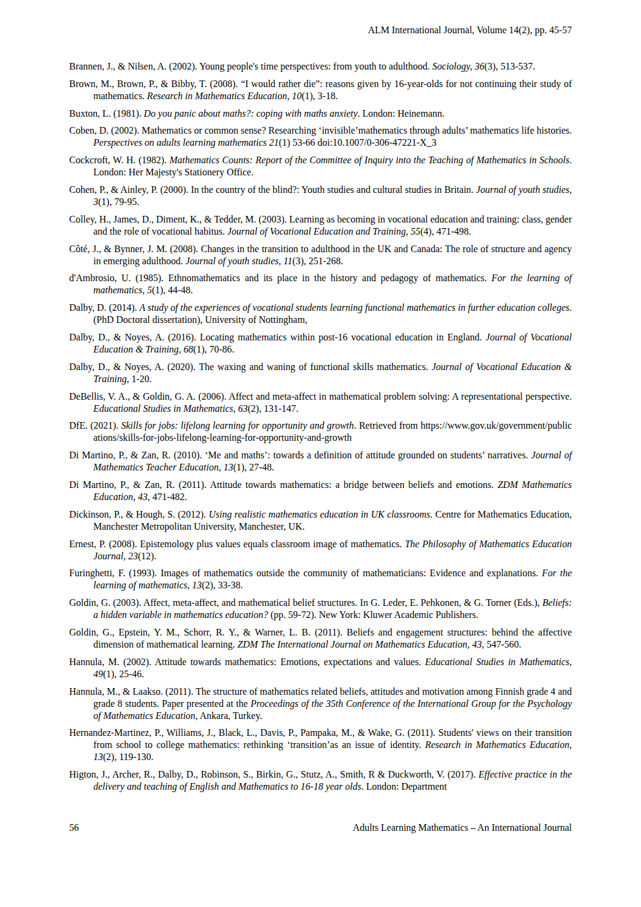ALM International Journal, Volume 14(2), pp. 45-57
Brannen, J., & Nilsen, A. (2002). Young people's time perspectives: from youth to adulthood. Sociology, 36(3), 513-537.
Brown, M., Brown, P., & Bibby, T. (2008). “I would rather die”: reasons given by 16-year-olds for not continuing their study of mathematics. Research in Mathematics Education, 10(1), 3-18.
Buxton, L. (1981). Do you panic about maths?: coping with maths anxiety. London: Heinemann.
Coben, D. (2002). Mathematics or common sense? Researching ‘invisible’mathematics through adults’ mathematics life histories. Perspectives on adults learning mathematics 21(1) 53-66 doi:10.1007/0-306-47221-X_3
Cockcroft, W. H. (1982). Mathematics Counts: Report of the Committee of Inquiry into the Teaching of Mathematics in Schools. London: Her Majesty's Stationery Office.
Cohen, P., & Ainley, P. (2000). In the country of the blind?: Youth studies and cultural studies in Britain. Journal of youth studies, 3(1), 79-95.
Colley, H., James, D., Diment, K., & Tedder, M. (2003). Learning as becoming in vocational education and training: class, gender and the role of vocational habitus. Journal of Vocational Education and Training, 55(4), 471-498.
Côté, J., & Bynner, J. M. (2008). Changes in the transition to adulthood in the UK and Canada: The role of structure and agency in emerging adulthood. Journal of youth studies, 11(3), 251-268.
d'Ambrosio, U. (1985). Ethnomathematics and its place in the history and pedagogy of mathematics. For the learning of mathematics, 5(1), 44-48.
Dalby, D. (2014). A study of the experiences of vocational students learning functional mathematics in further education colleges. (PhD Doctoral dissertation), University of Nottingham,
Dalby, D., & Noyes, A. (2016). Locating mathematics within post-16 vocational education in England. Journal of Vocational Education & Training, 68(1), 70-86.
Dalby, D., & Noyes, A. (2020). The waxing and waning of functional skills mathematics. Journal of Vocational Education & Training, 1-20.
DeBellis, V. A., & Goldin, G. A. (2006). Affect and meta-affect in mathematical problem solving: A representational perspective. Educational Studies in Mathematics, 63(2), 131-147.
DfE. (2021). Skills for jobs: lifelong learning for opportunity and growth. Retrieved from https://www.gov.uk/government/publications/skills-for-jobs-lifelong-learning-for-opportunity-and-growth
Di Martino, P., & Zan, R. (2010). ‘Me and maths’: towards a definition of attitude grounded on students’ narratives. Journal of Mathematics Teacher Education, 13(1), 27-48.
Di Martino, P., & Zan, R. (2011). Attitude towards mathematics: a bridge between beliefs and emotions. ZDM Mathematics Education, 43, 471-482.
Dickinson, P., & Hough, S. (2012). Using realistic mathematics education in UK classrooms. Centre for Mathematics Education, Manchester Metropolitan University, Manchester, UK.
Ernest, P. (2008). Epistemology plus values equals classroom image of mathematics. The Philosophy of Mathematics Education Journal, 23(12).
Furinghetti, F. (1993). Images of mathematics outside the community of mathematicians: Evidence and explanations. For the learning of mathematics, 13(2), 33-38.
Goldin, G. (2003). Affect, meta-affect, and mathematical belief structures. In G. Leder, E. Pehkonen, & G. Torner (Eds.), Beliefs: a hidden variable in mathematics education? (pp. 59-72). New York: Kluwer Academic Publishers.
Goldin, G., Epstein, Y. M., Schorr, R. Y., & Warner, L. B. (2011). Beliefs and engagement structures: behind the affective dimension of mathematical learning. ZDM The International Journal on Mathematics Education, 43, 547-560.
Hannula, M. (2002). Attitude towards mathematics: Emotions, expectations and values. Educational Studies in Mathematics, 49(1), 25-46.
Hannula, M., & Laakso. (2011). The structure of mathematics related beliefs, attitudes and motivation among Finnish grade 4 and grade 8 students. Paper presented at the Proceedings of the 35th Conference of the International Group for the Psychology of Mathematics Education, Ankara, Turkey.
Hernandez-Martinez, P., Williams, J., Black, L., Davis, P., Pampaka, M., & Wake, G. (2011). Students' views on their transition from school to college mathematics: rethinking ‘transition’as an issue of identity. Research in Mathematics Education, 13(2), 119-130.
Higton, J., Archer, R., Dalby, D., Robinson, S., Birkin, G., Stutz, A., Smith, R & Duckworth, V. (2017). Effective practice in the delivery and teaching of English and Mathematics to 16-18 year olds. London: Department
56 Adults Learning Mathematics – An International Journal